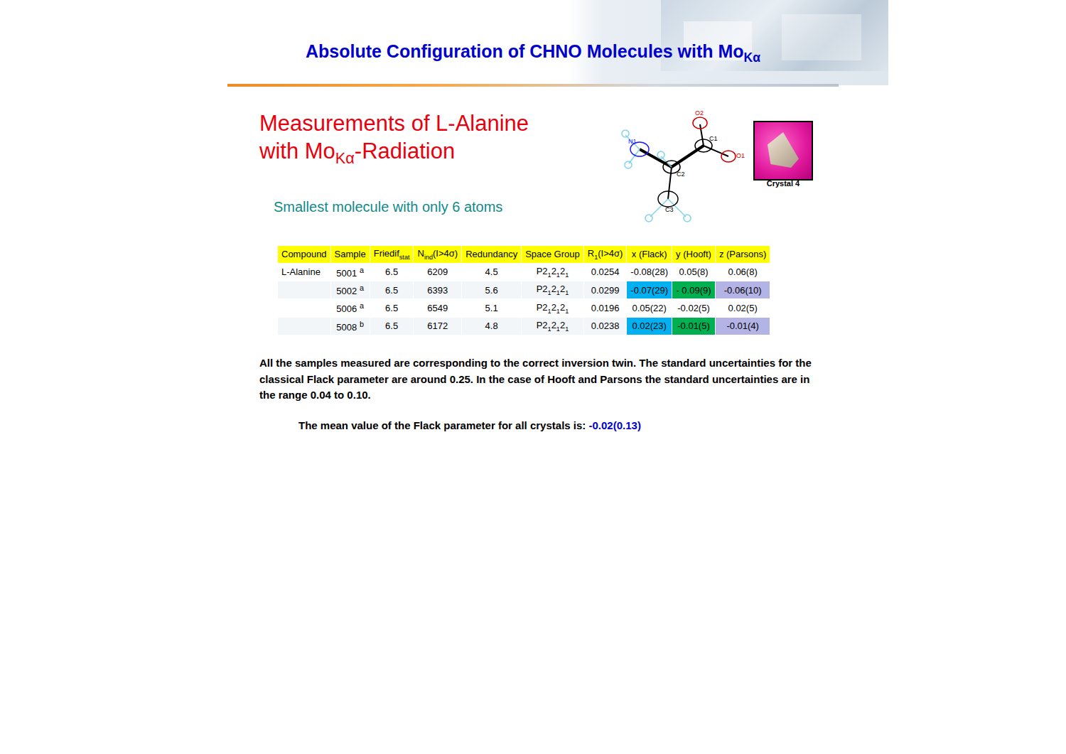Absolute Configuration of CHNO Molecules with MoKα
Measurements of L-Alanine
with MoKα-Radiation
Smallest molecule with only 6 atoms
N1 C2 C1 O1 O2 C3
Crystal 4
| Compound | Sample | Friedif stat | N ind (I>4σ) | Redundancy | Space Group | R 1 (I>4σ) | x (Flack) | y (Hooft) | z (Parsons) |
| --- | --- | --- | --- | --- | --- | --- | --- | --- | --- |
| L-Alanine | 5001 a | 6.5 | 6209 | 4.5 | P2 1 2 1 2 1 | 0.0254 | -0.08(28) | 0.05(8) | 0.06(8) |
| | 5002 a | 6.5 | 6393 | 5.6 | P2 1 2 1 2 1 | 0.0299 | -0.07(29) | - 0.09(9) | -0.06(10) |
| | 5006 a | 6.5 | 6549 | 5.1 | P2 1 2 1 2 1 | 0.0196 | 0.05(22) | -0.02(5) | 0.02(5) |
| | 5008 b | 6.5 | 6172 | 4.8 | P2 1 2 1 2 1 | 0.0238 | 0.02(23) | -0.01(5) | -0.01(4) |
All the samples measured are corresponding to the correct inversion twin. The standard uncertainties for the classical Flack parameter are around 0.25. In the case of Hooft and Parsons the standard uncertainties are in the range 0.04 to 0.10.
The mean value of the Flack parameter for all crystals is: -0.02(0.13)